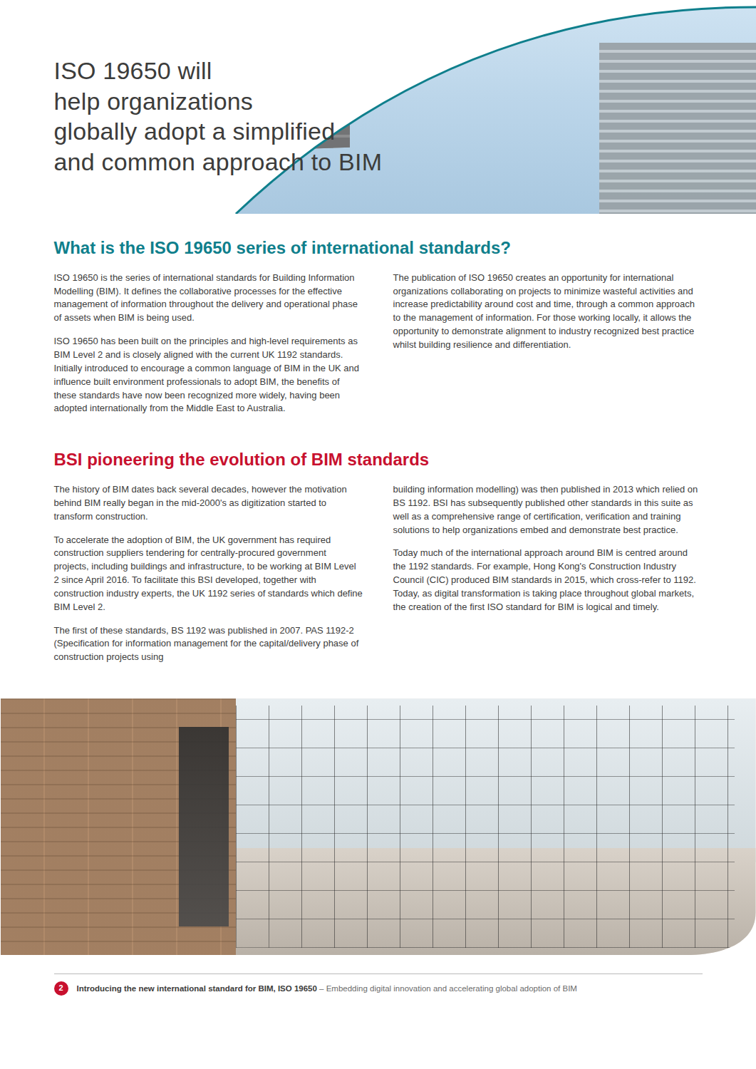ISO 19650 will
help organizations
globally adopt a simplified
and common approach to BIM
What is the ISO 19650 series of international standards?
ISO 19650 is the series of international standards for Building Information Modelling (BIM). It defines the collaborative processes for the effective management of information throughout the delivery and operational phase of assets when BIM is being used.
ISO 19650 has been built on the principles and high-level requirements as BIM Level 2 and is closely aligned with the current UK 1192 standards. Initially introduced to encourage a common language of BIM in the UK and influence built environment professionals to adopt BIM, the benefits of these standards have now been recognized more widely, having been adopted internationally from the Middle East to Australia.
The publication of ISO 19650 creates an opportunity for international organizations collaborating on projects to minimize wasteful activities and increase predictability around cost and time, through a common approach to the management of information. For those working locally, it allows the opportunity to demonstrate alignment to industry recognized best practice whilst building resilience and differentiation.
BSI pioneering the evolution of BIM standards
The history of BIM dates back several decades, however the motivation behind BIM really began in the mid-2000's as digitization started to transform construction.
To accelerate the adoption of BIM, the UK government has required construction suppliers tendering for centrally-procured government projects, including buildings and infrastructure, to be working at BIM Level 2 since April 2016. To facilitate this BSI developed, together with construction industry experts, the UK 1192 series of standards which define BIM Level 2.
The first of these standards, BS 1192 was published in 2007. PAS 1192-2 (Specification for information management for the capital/delivery phase of construction projects using
building information modelling) was then published in 2013 which relied on BS 1192. BSI has subsequently published other standards in this suite as well as a comprehensive range of certification, verification and training solutions to help organizations embed and demonstrate best practice.
Today much of the international approach around BIM is centred around the 1192 standards. For example, Hong Kong's Construction Industry Council (CIC) produced BIM standards in 2015, which cross-refer to 1192. Today, as digital transformation is taking place throughout global markets, the creation of the first ISO standard for BIM is logical and timely.
2
Introducing the new international standard for BIM, ISO 19650 – Embedding digital innovation and accelerating global adoption of BIM